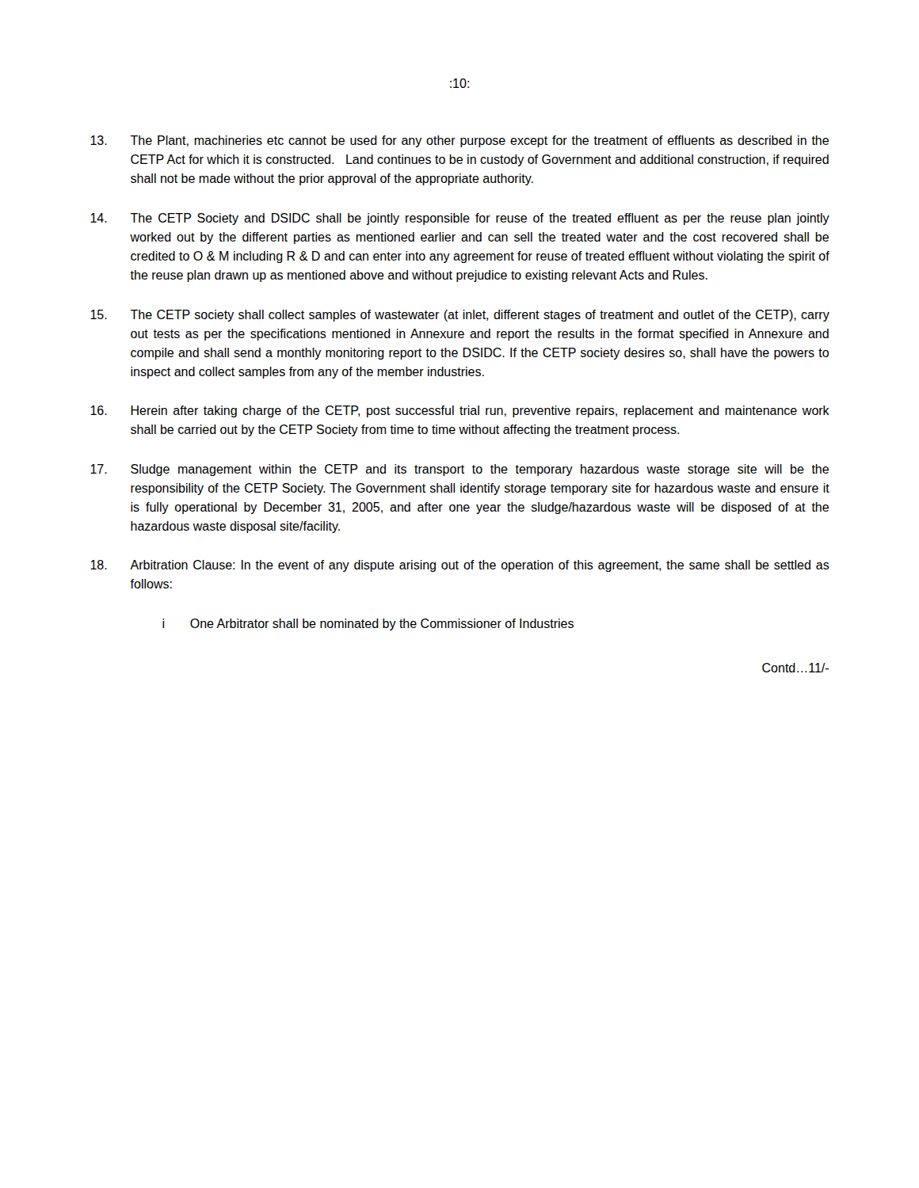:10:
13. The Plant, machineries etc cannot be used for any other purpose except for the treatment of effluents as described in the CETP Act for which it is constructed. Land continues to be in custody of Government and additional construction, if required shall not be made without the prior approval of the appropriate authority.
14. The CETP Society and DSIDC shall be jointly responsible for reuse of the treated effluent as per the reuse plan jointly worked out by the different parties as mentioned earlier and can sell the treated water and the cost recovered shall be credited to O & M including R & D and can enter into any agreement for reuse of treated effluent without violating the spirit of the reuse plan drawn up as mentioned above and without prejudice to existing relevant Acts and Rules.
15. The CETP society shall collect samples of wastewater (at inlet, different stages of treatment and outlet of the CETP), carry out tests as per the specifications mentioned in Annexure and report the results in the format specified in Annexure and compile and shall send a monthly monitoring report to the DSIDC. If the CETP society desires so, shall have the powers to inspect and collect samples from any of the member industries.
16. Herein after taking charge of the CETP, post successful trial run, preventive repairs, replacement and maintenance work shall be carried out by the CETP Society from time to time without affecting the treatment process.
17. Sludge management within the CETP and its transport to the temporary hazardous waste storage site will be the responsibility of the CETP Society. The Government shall identify storage temporary site for hazardous waste and ensure it is fully operational by December 31, 2005, and after one year the sludge/hazardous waste will be disposed of at the hazardous waste disposal site/facility.
18. Arbitration Clause: In the event of any dispute arising out of the operation of this agreement, the same shall be settled as follows:
i One Arbitrator shall be nominated by the Commissioner of Industries
Contd…11/-